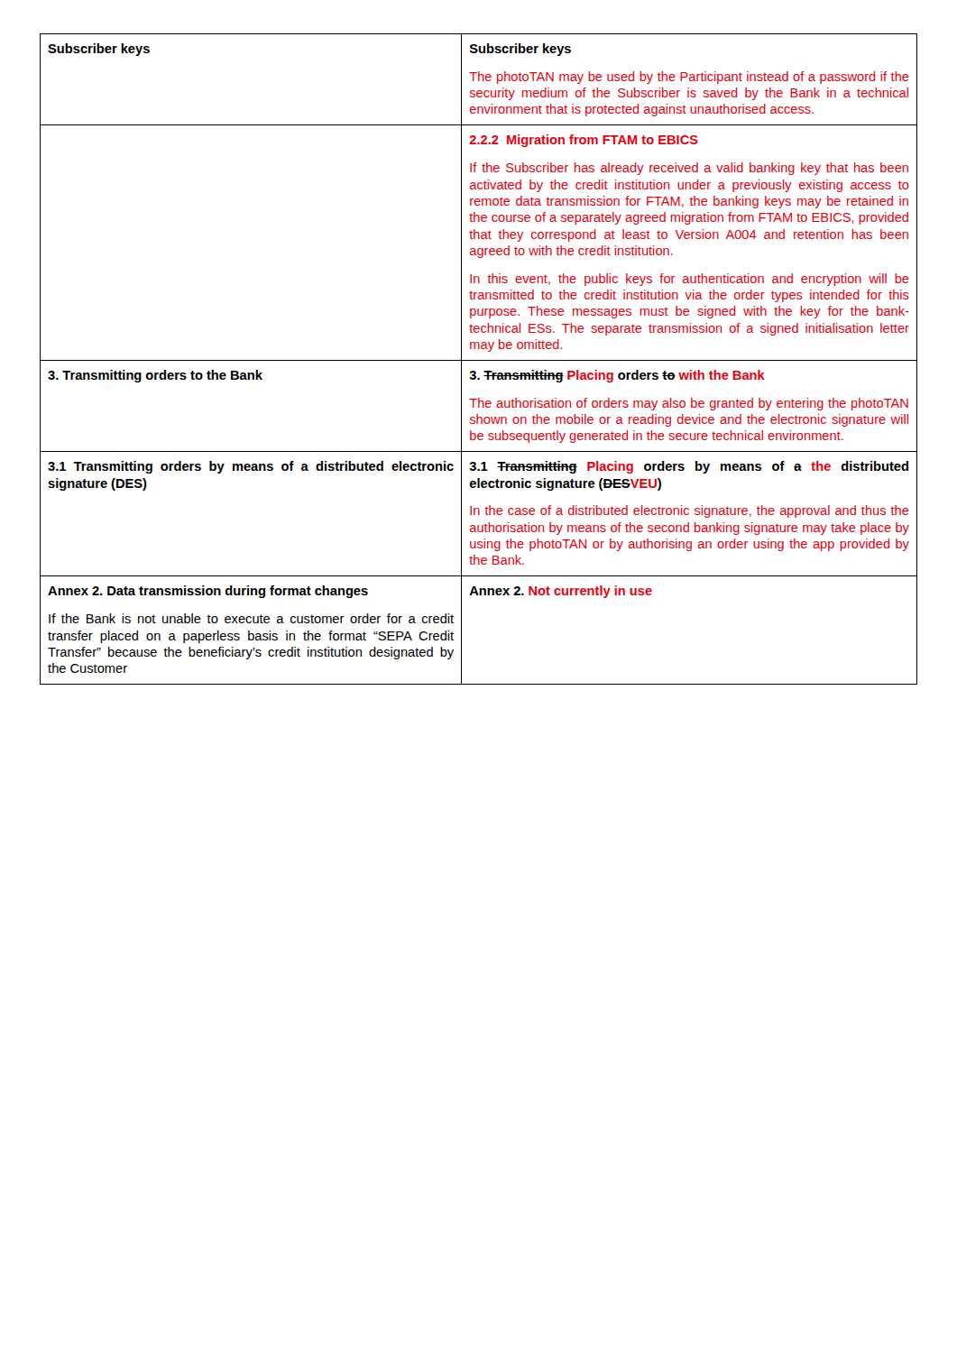| Subscriber keys | Subscriber keys The photoTAN may be used by the Participant instead of a password if the security medium of the Subscriber is saved by the Bank in a technical environment that is protected against unauthorised access. |
| | 2.2.2 Migration from FTAM to EBICS If the Subscriber has already received a valid banking key that has been activated by the credit institution under a previously existing access to remote data transmission for FTAM, the banking keys may be retained in the course of a separately agreed migration from FTAM to EBICS, provided that they correspond at least to Version A004 and retention has been agreed to with the credit institution. In this event, the public keys for authentication and encryption will be transmitted to the credit institution via the order types intended for this purpose. These messages must be signed with the key for the bank-technical ESs. The separate transmission of a signed initialisation letter may be omitted. |
| 3. Transmitting orders to the Bank | 3. Transmitting Placing orders to with the Bank The authorisation of orders may also be granted by entering the photoTAN shown on the mobile or a reading device and the electronic signature will be subsequently generated in the secure technical environment. |
| 3.1 Transmitting orders by means of a distributed electronic signature (DES) | 3.1 Transmitting Placing orders by means of a the distributed electronic signature ( DES VEU ) In the case of a distributed electronic signature, the approval and thus the authorisation by means of the second banking signature may take place by using the photoTAN or by authorising an order using the app provided by the Bank. |
| Annex 2. Data transmission during format changes If the Bank is not unable to execute a customer order for a credit transfer placed on a paperless basis in the format “SEPA Credit Transfer” because the beneficiary’s credit institution designated by the Customer | Annex 2. Not currently in use |